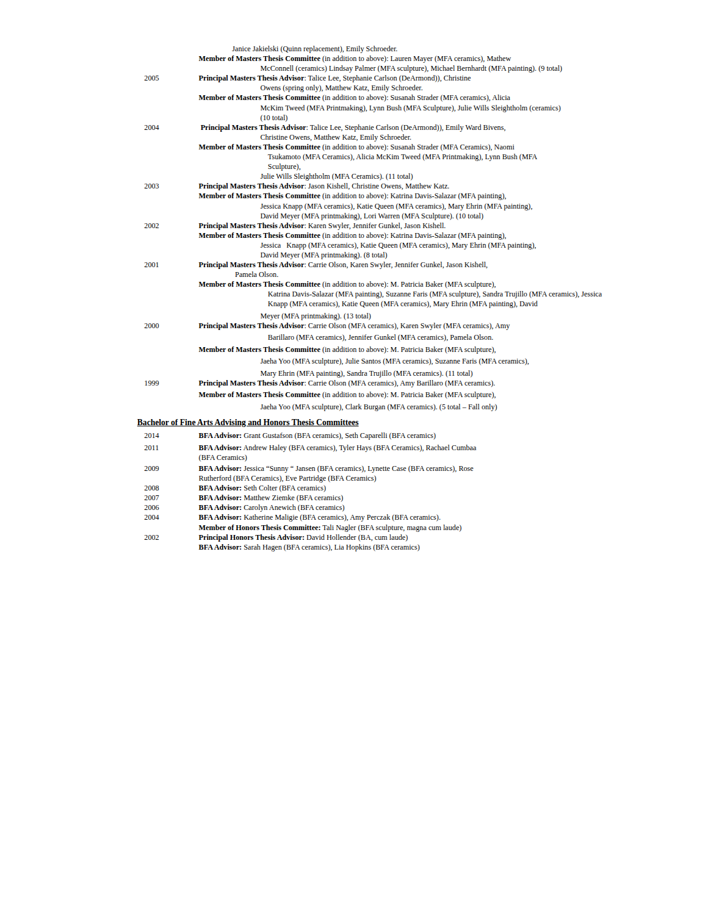Janice Jakielski (Quinn replacement), Emily Schroeder.
Member of Masters Thesis Committee (in addition to above): Lauren Mayer (MFA ceramics), Mathew
McConnell (ceramics) Lindsay Palmer (MFA sculpture), Michael Bernhardt (MFA painting). (9 total)
2005
Principal Masters Thesis Advisor: Talice Lee, Stephanie Carlson (DeArmond)), Christine
Owens (spring only), Matthew Katz, Emily Schroeder.
Member of Masters Thesis Committee (in addition to above): Susanah Strader (MFA ceramics), Alicia
McKim Tweed (MFA Printmaking), Lynn Bush (MFA Sculpture), Julie Wills Sleightholm (ceramics)
(10 total)
2004
Principal Masters Thesis Advisor: Talice Lee, Stephanie Carlson (DeArmond)), Emily Ward Bivens,
Christine Owens, Matthew Katz, Emily Schroeder.
Member of Masters Thesis Committee (in addition to above): Susanah Strader (MFA Ceramics), Naomi
Tsukamoto (MFA Ceramics), Alicia McKim Tweed (MFA Printmaking), Lynn Bush (MFA Sculpture),
Julie Wills Sleightholm (MFA Ceramics). (11 total)
2003
Principal Masters Thesis Advisor: Jason Kishell, Christine Owens, Matthew Katz.
Member of Masters Thesis Committee (in addition to above): Katrina Davis-Salazar (MFA painting),
Jessica Knapp (MFA ceramics), Katie Queen (MFA ceramics), Mary Ehrin (MFA painting),
David Meyer (MFA printmaking), Lori Warren (MFA Sculpture). (10 total)
2002
Principal Masters Thesis Advisor: Karen Swyler, Jennifer Gunkel, Jason Kishell.
Member of Masters Thesis Committee (in addition to above): Katrina Davis-Salazar (MFA painting),
Jessica Knapp (MFA ceramics), Katie Queen (MFA ceramics), Mary Ehrin (MFA painting),
David Meyer (MFA printmaking). (8 total)
2001
Principal Masters Thesis Advisor: Carrie Olson, Karen Swyler, Jennifer Gunkel, Jason Kishell,
Pamela Olson.
Member of Masters Thesis Committee (in addition to above): M. Patricia Baker (MFA sculpture),
Katrina Davis-Salazar (MFA painting), Suzanne Faris (MFA sculpture), Sandra Trujillo (MFA ceramics), Jessica
Knapp (MFA ceramics), Katie Queen (MFA ceramics), Mary Ehrin (MFA painting), David
Meyer (MFA printmaking). (13 total)
2000
Principal Masters Thesis Advisor: Carrie Olson (MFA ceramics), Karen Swyler (MFA ceramics), Amy
Barillaro (MFA ceramics), Jennifer Gunkel (MFA ceramics), Pamela Olson.
Member of Masters Thesis Committee (in addition to above): M. Patricia Baker (MFA sculpture),
Jaeha Yoo (MFA sculpture), Julie Santos (MFA ceramics), Suzanne Faris (MFA ceramics),
Mary Ehrin (MFA painting), Sandra Trujillo (MFA ceramics). (11 total)
1999
Principal Masters Thesis Advisor: Carrie Olson (MFA ceramics), Amy Barillaro (MFA ceramics).
Member of Masters Thesis Committee (in addition to above): M. Patricia Baker (MFA sculpture),
Jaeha Yoo (MFA sculpture), Clark Burgan (MFA ceramics). (5 total – Fall only)
Bachelor of Fine Arts Advising and Honors Thesis Committees
2014
BFA Advisor: Grant Gustafson (BFA ceramics), Seth Caparelli (BFA ceramics)
2011
BFA Advisor: Andrew Haley (BFA ceramics), Tyler Hays (BFA Ceramics), Rachael Cumbaa
(BFA Ceramics)
2009
BFA Advisor: Jessica “Sunny “ Jansen (BFA ceramics), Lynette Case (BFA ceramics), Rose
Rutherford (BFA Ceramics), Eve Partridge (BFA Ceramics)
2008
BFA Advisor: Seth Colter (BFA ceramics)
2007
BFA Advisor: Matthew Ziemke (BFA ceramics)
2006
BFA Advisor: Carolyn Anewich (BFA ceramics)
2004
BFA Advisor: Katherine Maligie (BFA ceramics), Amy Perczak (BFA ceramics).
Member of Honors Thesis Committee: Tali Nagler (BFA sculpture, magna cum laude)
2002
Principal Honors Thesis Advisor: David Hollender (BA, cum laude)
BFA Advisor: Sarah Hagen (BFA ceramics), Lia Hopkins (BFA ceramics)